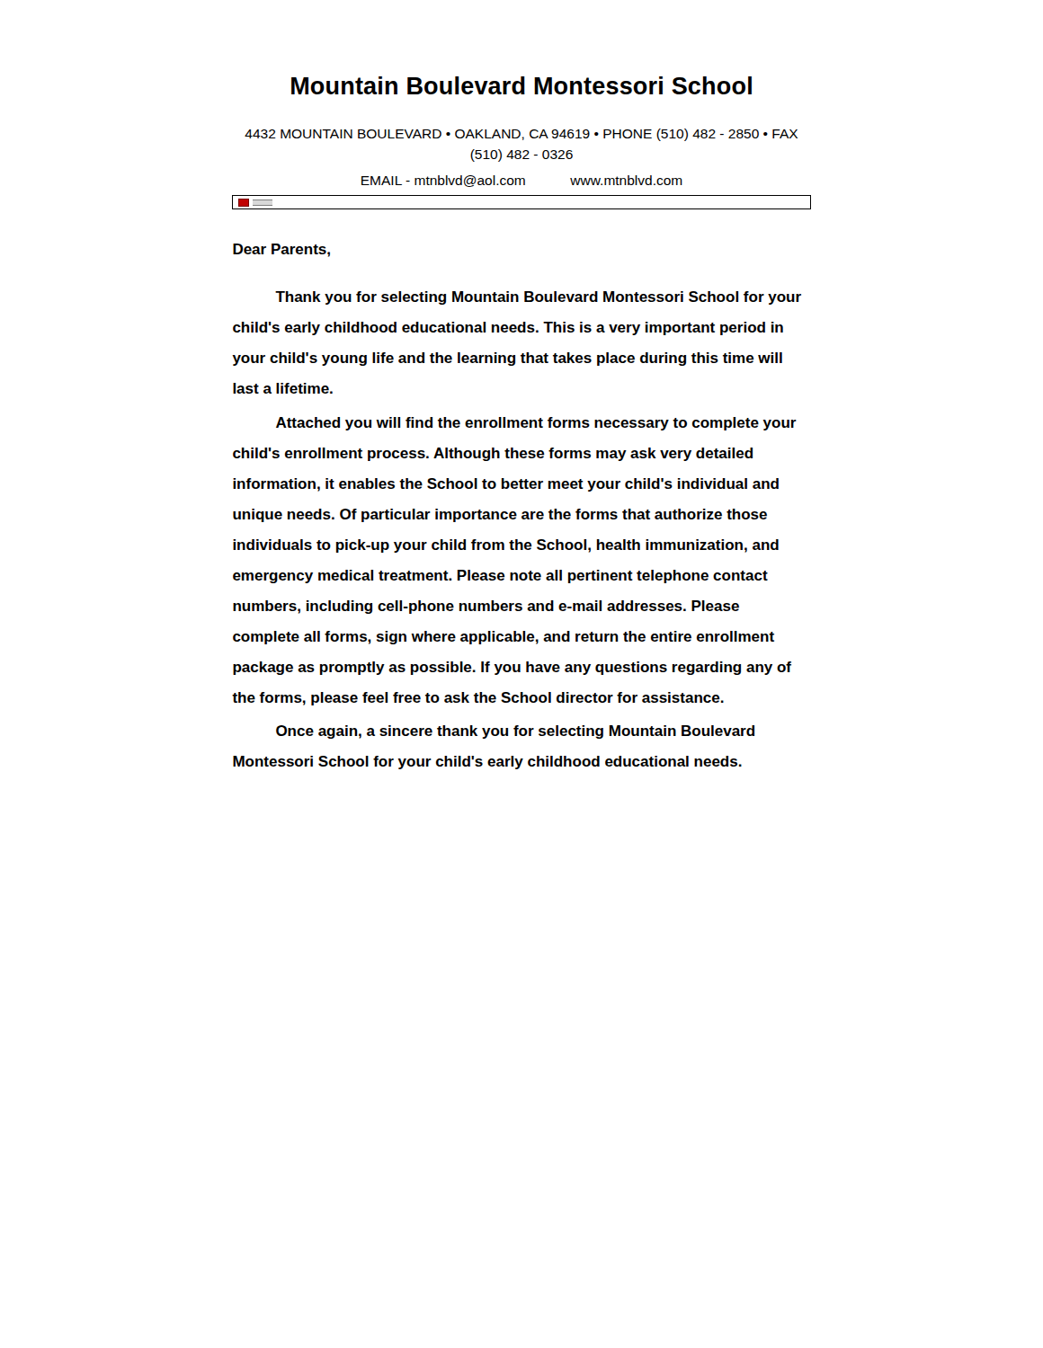Mountain Boulevard Montessori School
4432 MOUNTAIN BOULEVARD • OAKLAND, CA 94619 • PHONE (510) 482 - 2850 • FAX (510) 482 - 0326
EMAIL - mtnblvd@aol.com www.mtnblvd.com
Dear Parents,
Thank you for selecting Mountain Boulevard Montessori School for your child's early childhood educational needs. This is a very important period in your child's young life and the learning that takes place during this time will last a lifetime.
Attached you will find the enrollment forms necessary to complete your child's enrollment process. Although these forms may ask very detailed information, it enables the School to better meet your child's individual and unique needs. Of particular importance are the forms that authorize those individuals to pick-up your child from the School, health immunization, and emergency medical treatment. Please note all pertinent telephone contact numbers, including cell-phone numbers and e-mail addresses. Please complete all forms, sign where applicable, and return the entire enrollment package as promptly as possible. If you have any questions regarding any of the forms, please feel free to ask the School director for assistance.
Once again, a sincere thank you for selecting Mountain Boulevard Montessori School for your child's early childhood educational needs.